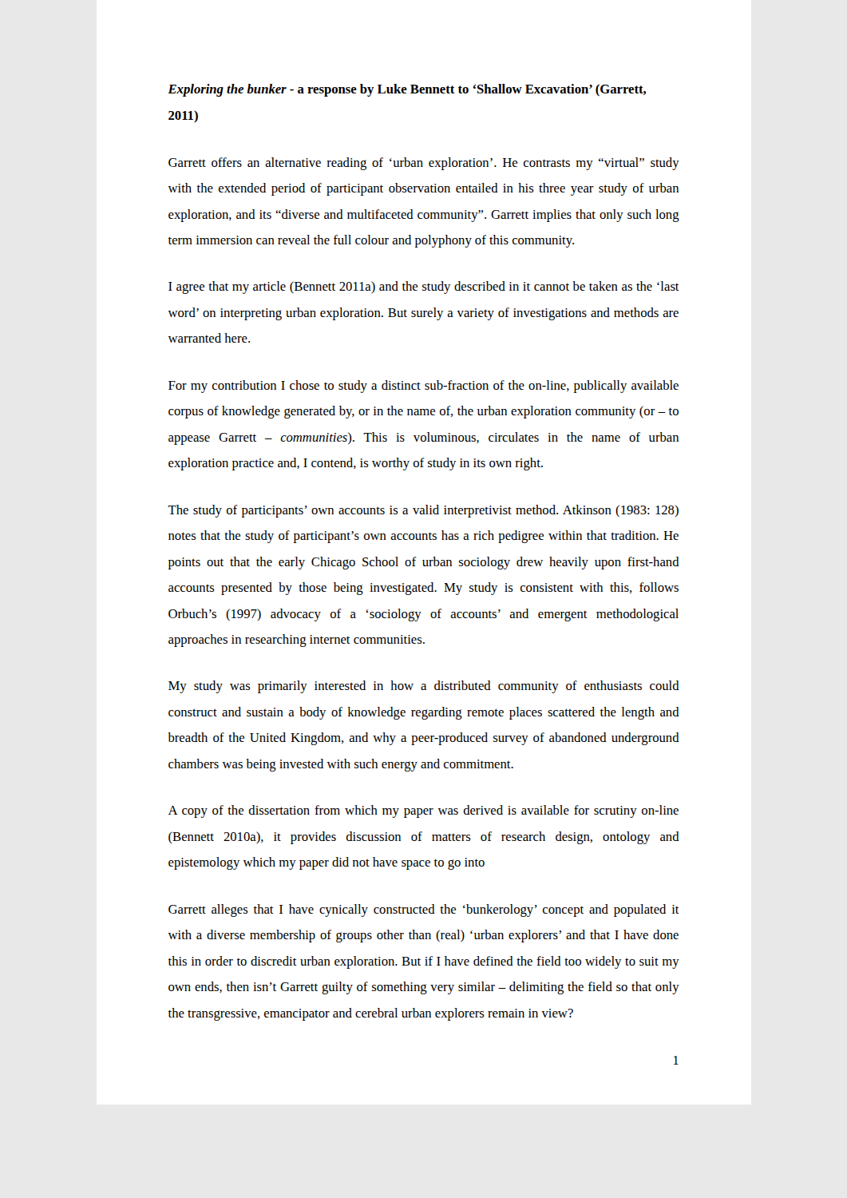Exploring the bunker - a response by Luke Bennett to ‘Shallow Excavation’ (Garrett, 2011)
Garrett offers an alternative reading of ‘urban exploration’. He contrasts my “virtual” study with the extended period of participant observation entailed in his three year study of urban exploration, and its “diverse and multifaceted community”. Garrett implies that only such long term immersion can reveal the full colour and polyphony of this community.
I agree that my article (Bennett 2011a) and the study described in it cannot be taken as the ‘last word’ on interpreting urban exploration. But surely a variety of investigations and methods are warranted here.
For my contribution I chose to study a distinct sub-fraction of the on-line, publically available corpus of knowledge generated by, or in the name of, the urban exploration community (or – to appease Garrett – communities). This is voluminous, circulates in the name of urban exploration practice and, I contend, is worthy of study in its own right.
The study of participants’ own accounts is a valid interpretivist method. Atkinson (1983: 128) notes that the study of participant’s own accounts has a rich pedigree within that tradition. He points out that the early Chicago School of urban sociology drew heavily upon first-hand accounts presented by those being investigated. My study is consistent with this, follows Orbuch’s (1997) advocacy of a ‘sociology of accounts’ and emergent methodological approaches in researching internet communities.
My study was primarily interested in how a distributed community of enthusiasts could construct and sustain a body of knowledge regarding remote places scattered the length and breadth of the United Kingdom, and why a peer-produced survey of abandoned underground chambers was being invested with such energy and commitment.
A copy of the dissertation from which my paper was derived is available for scrutiny on-line (Bennett 2010a), it provides discussion of matters of research design, ontology and epistemology which my paper did not have space to go into
Garrett alleges that I have cynically constructed the ‘bunkerology’ concept and populated it with a diverse membership of groups other than (real) ‘urban explorers’ and that I have done this in order to discredit urban exploration. But if I have defined the field too widely to suit my own ends, then isn’t Garrett guilty of something very similar – delimiting the field so that only the transgressive, emancipator and cerebral urban explorers remain in view?
1